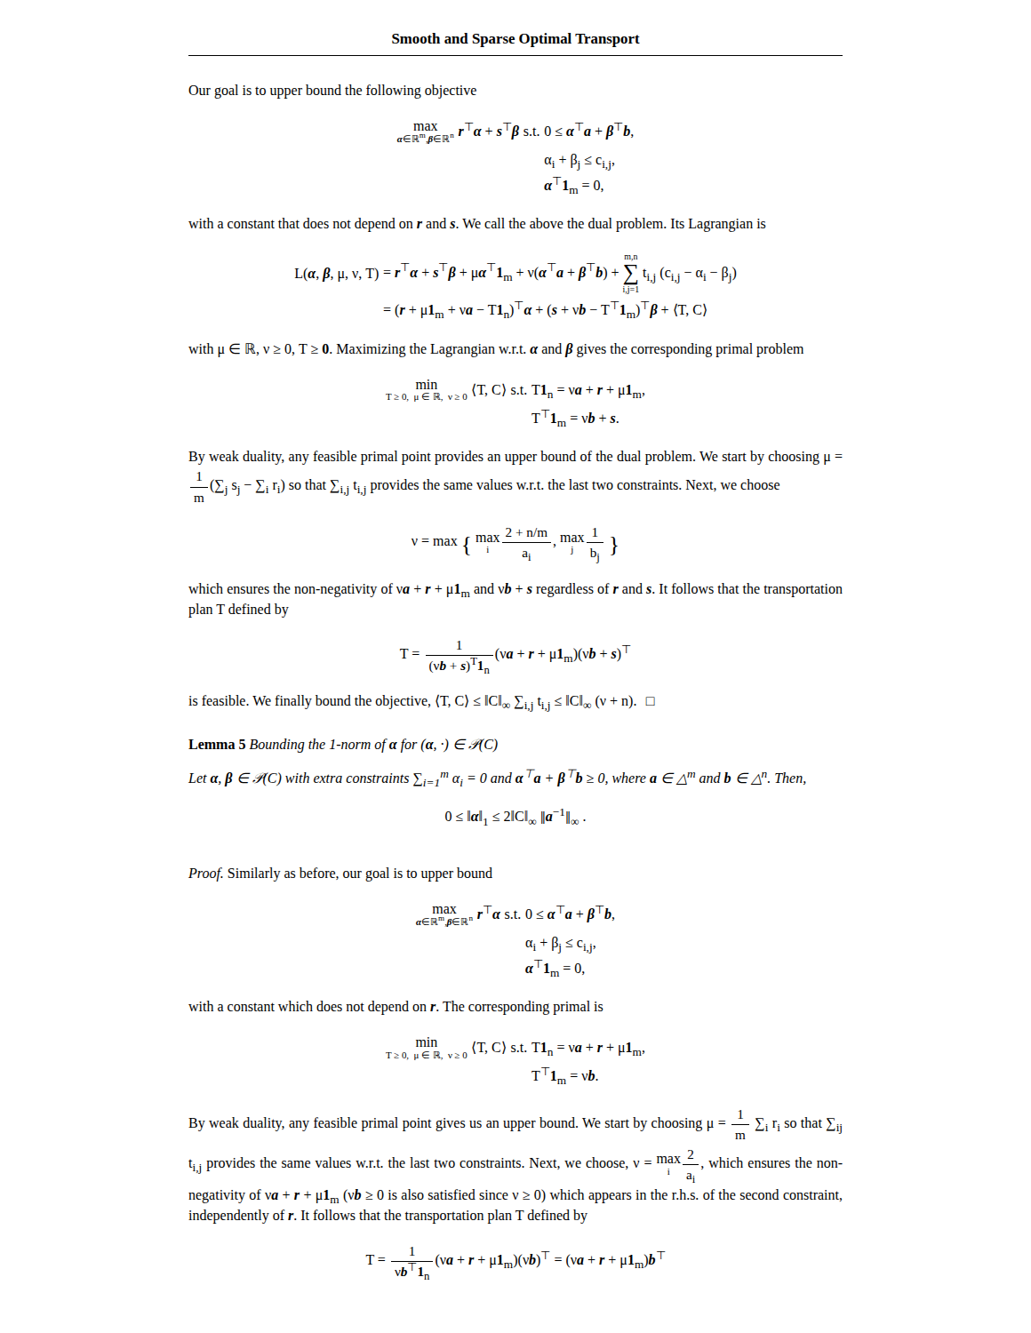Smooth and Sparse Optimal Transport
Our goal is to upper bound the following objective
| max α ∈ℝ m , β ∈ℝ n | r ⊤ α + s ⊤ β | s.t. | 0 ≤ α ⊤ a + β ⊤ b , |
| | | | α i + β j ≤ c i,j , |
| | | | α ⊤ 1 m = 0, |
with a constant that does not depend on r and s. We call the above the dual problem. Its Lagrangian is
| L( α , β , μ, ν, T) | = r ⊤ α + s ⊤ β + μ α ⊤ 1 m + ν( α ⊤ a + β ⊤ b ) + m,n ∑ i,j=1 t i,j (c i,j − α i − β j ) |
| | = ( r + μ 1 m + ν a − T 1 n ) ⊤ α + ( s + ν b − T ⊤ 1 m ) ⊤ β + ⟨T, C⟩ |
with μ ∈ ℝ, ν ≥ 0, T ≥ 0. Maximizing the Lagrangian w.r.t. α and β gives the corresponding primal problem
| min T ≥ 0, μ ∈ ℝ, ν ≥ 0 | ⟨T, C⟩ | s.t. | T 1 n = ν a + r + μ 1 m , |
| | | | T ⊤ 1 m = ν b + s . |
By weak duality, any feasible primal point provides an upper bound of the dual problem. We start by choosing μ = 1 m(∑j sj − ∑i ri) so that ∑i,j ti,j provides the same values w.r.t. the last two constraints. Next, we choose
ν = max { max i 2 + n/m ai, max j 1 bj }
which ensures the non-negativity of νa + r + μ1m and νb + s regardless of r and s. It follows that the transportation plan T defined by
T = 1(νb + s)T1n(νa + r + μ1m)(νb + s)⊤
is feasible. We finally bound the objective, ⟨T, C⟩ ≤ ‖C‖∞ ∑i,j ti,j ≤ ‖C‖∞ (ν + n). □
Lemma 5 Bounding the 1-norm of α for (α, ·) ∈ 𝒫(C)
Let α, β ∈ 𝒫(C) with extra constraints ∑i=1m αi = 0 and α⊤a + β⊤b ≥ 0, where a ∈ △m and b ∈ △n. Then,
0 ≤ ‖α‖1 ≤ 2‖C‖∞ ‖a−1‖∞ .
Proof. Similarly as before, our goal is to upper bound
| max α ∈ℝ m , β ∈ℝ n | r ⊤ α | s.t. | 0 ≤ α ⊤ a + β ⊤ b , |
| | | | α i + β j ≤ c i,j , |
| | | | α ⊤ 1 m = 0, |
with a constant which does not depend on r. The corresponding primal is
| min T ≥ 0, μ ∈ ℝ, ν ≥ 0 | ⟨T, C⟩ | s.t. | T 1 n = ν a + r + μ 1 m , |
| | | | T ⊤ 1 m = ν b . |
By weak duality, any feasible primal point gives us an upper bound. We start by choosing μ = 1 m ∑i ri so that ∑ij ti,j provides the same values w.r.t. the last two constraints. Next, we choose, ν = max i 2 ai, which ensures the non-negativity of νa + r + μ1m (νb ≥ 0 is also satisfied since ν ≥ 0) which appears in the r.h.s. of the second constraint, independently of r. It follows that the transportation plan T defined by
T = 1 νb⊤1n(νa + r + μ1m)(νb)⊤ = (νa + r + μ1m)b⊤